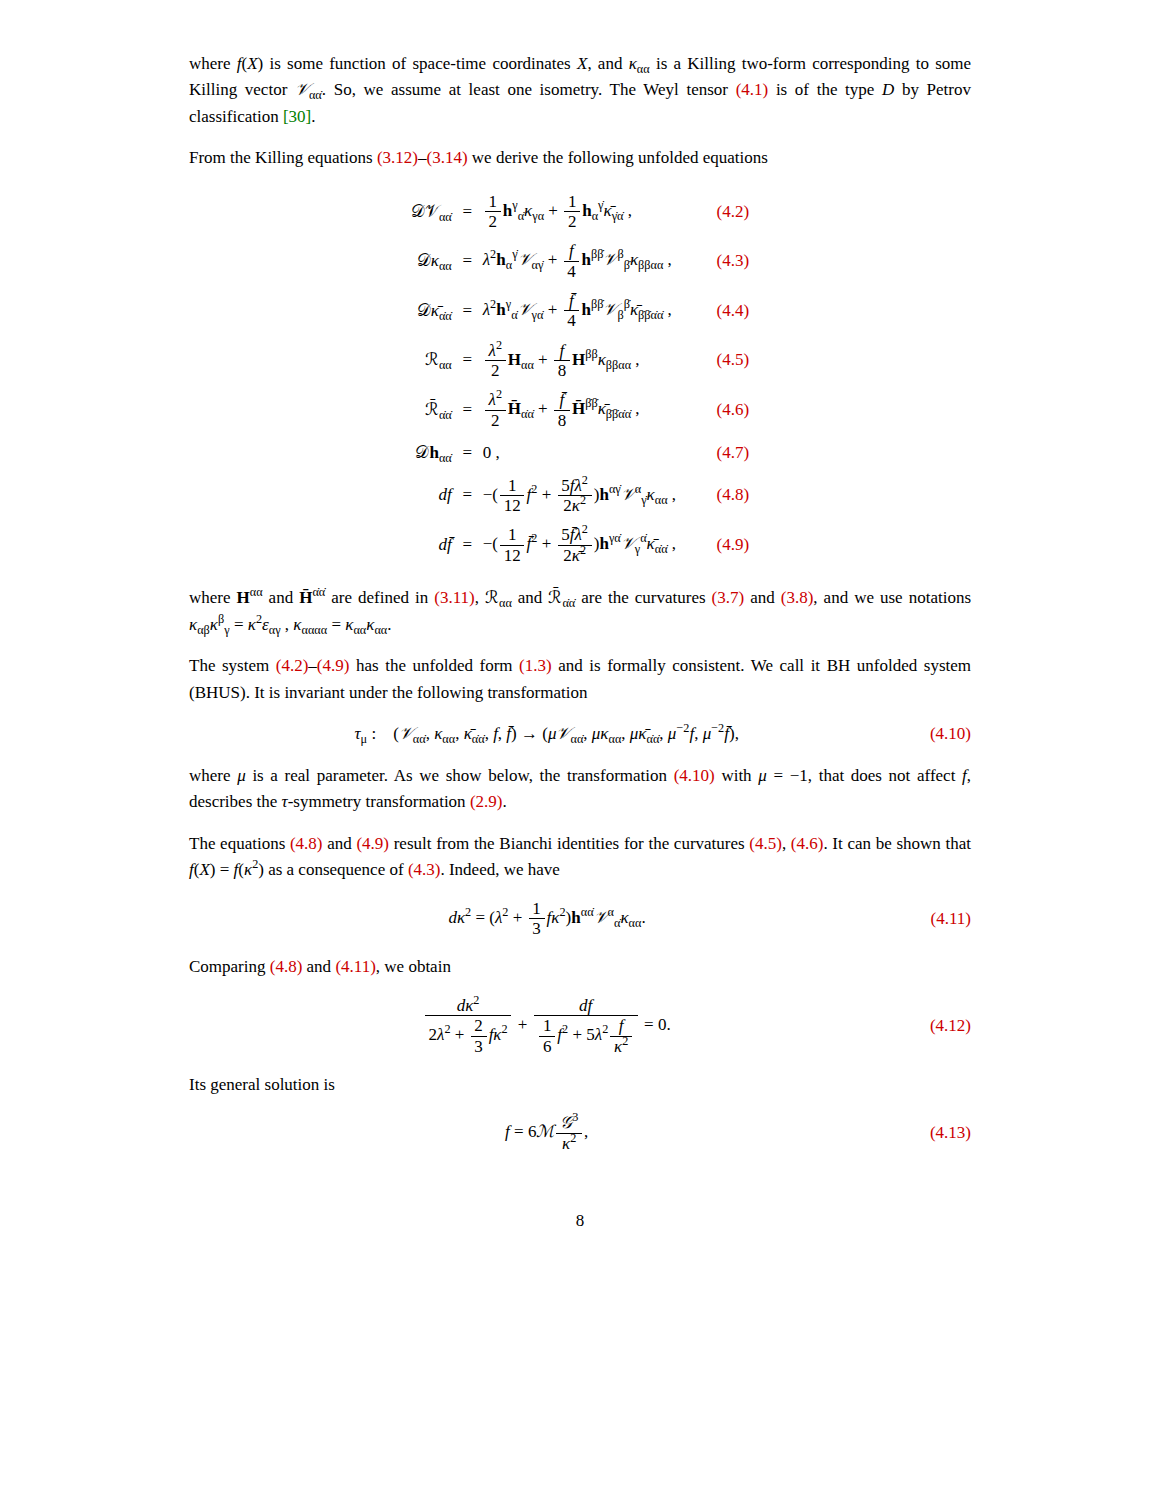where f(X) is some function of space-time coordinates X, and καα is a Killing two-form corresponding to some Killing vector 𝒱αα̇. So, we assume at least one isometry. The Weyl tensor (4.1) is of the type D by Petrov classification [30].
From the Killing equations (3.12)–(3.14) we derive the following unfolded equations
| 𝒟𝒱 αα̇ | = | 1 2 h γ α̇ κ γα + 1 2 h α γ̇ κ̄ γ̇α̇ , | (4.2) |
| 𝒟 κ αα | = | λ 2 h α γ̇ 𝒱 αγ̇ + f 4 h ββ̇ 𝒱 β β̇ κ ββαα , | (4.3) |
| 𝒟 κ̄ α̇α̇ | = | λ 2 h γ α̇ 𝒱 γα̇ + f̄ 4 h ββ̇ 𝒱 β β̇ κ̄ β̇β̇α̇α̇ , | (4.4) |
| ℛ αα | = | λ 2 2 H αα + f 8 H ββ κ ββαα , | (4.5) |
| ℛ̄ α̇α̇ | = | λ 2 2 H̄ α̇α̇ + f̄ 8 H̄ β̇β̇ κ̄ β̇β̇α̇α̇ , | (4.6) |
| 𝒟 h αα̇ | = | 0 , | (4.7) |
| df | = | −( 1 12 f 2 + 5 f λ 2 2 κ 2 ) h αγ̇ 𝒱 α γ̇ κ αα , | (4.8) |
| df̄ | = | −( 1 12 f̄ 2 + 5 f̄ λ 2 2 κ̄ 2 ) h γα̇ 𝒱 γ α̇ κ̄ α̇α̇ , | (4.9) |
where Hαα and H̄α̇α̇ are defined in (3.11), ℛαα and ℛ̄α̇α̇ are the curvatures (3.7) and (3.8), and we use notations καβκβγ = κ2εαγ , καααα = καακαα.
The system (4.2)–(4.9) has the unfolded form (1.3) and is formally consistent. We call it BH unfolded system (BHUS). It is invariant under the following transformation
τμ : (𝒱αα̇, καα, κ̄α̇α̇, f, f̄) → (μ𝒱αα̇, μκαα, μκ̄α̇α̇, μ−2f, μ−2f̄),
(4.10)
where μ is a real parameter. As we show below, the transformation (4.10) with μ = −1, that does not affect f, describes the τ-symmetry transformation (2.9).
The equations (4.8) and (4.9) result from the Bianchi identities for the curvatures (4.5), (4.6). It can be shown that f(X) = f(κ2) as a consequence of (4.3). Indeed, we have
dκ2 = (λ2 + 13 fκ2)hαα̇𝒱αα̇καα.
(4.11)
Comparing (4.8) and (4.11), we obtain
dκ22λ2 + 23 fκ2 + df 16 f2 + 5λ2fκ2 = 0.
(4.12)
Its general solution is
f = 6ℳ𝒢3 κ2,
(4.13)
8